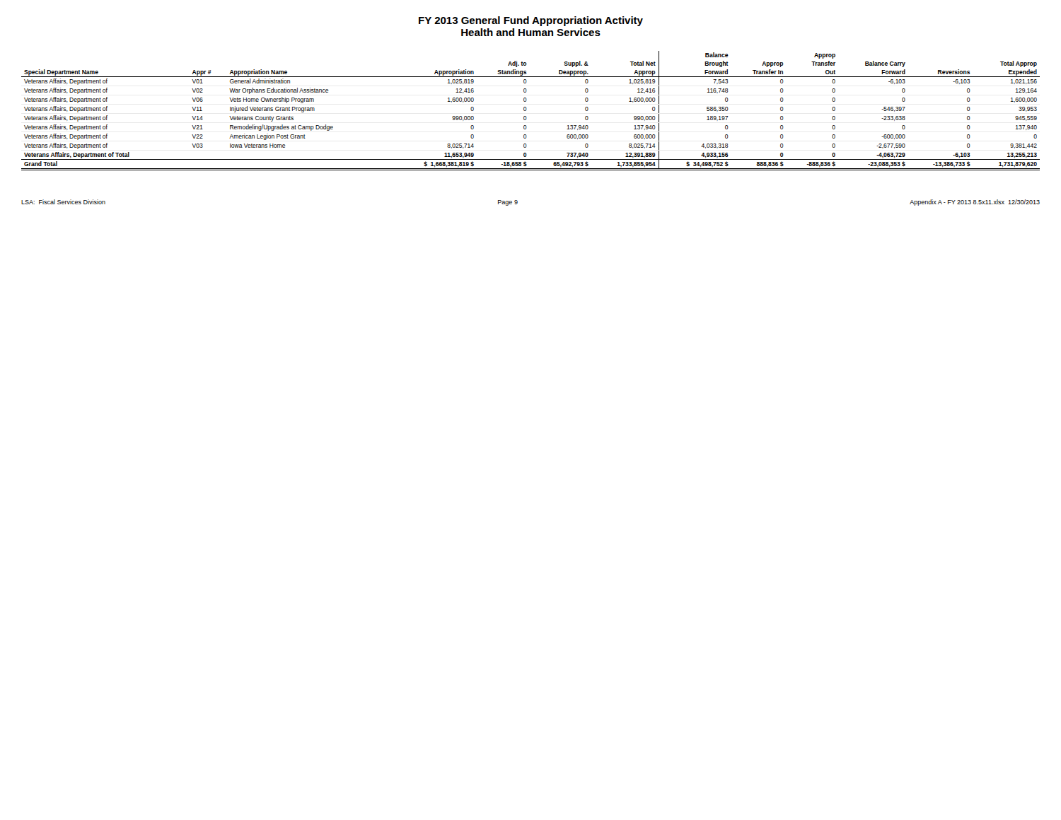FY 2013 General Fund Appropriation Activity
Health and Human Services
| | | | | | | | Balance | | Approp | | | |
| --- | --- | --- | --- | --- | --- | --- | --- | --- | --- | --- | --- | --- |
| | | | | Adj. to | Suppl. & | Total Net | Brought | Approp | Transfer | Balance Carry | | Total Approp |
| Special Department Name | Appr # | Appropriation Name | Appropriation | Standings | Deapprop. | Approp | Forward | Transfer In | Out | Forward | Reversions | Expended |
| Veterans Affairs, Department of | V01 | General Administration | 1,025,819 | 0 | 0 | 1,025,819 | 7,543 | 0 | 0 | -6,103 | -6,103 | 1,021,156 |
| Veterans Affairs, Department of | V02 | War Orphans Educational Assistance | 12,416 | 0 | 0 | 12,416 | 116,748 | 0 | 0 | 0 | 0 | 129,164 |
| Veterans Affairs, Department of | V06 | Vets Home Ownership Program | 1,600,000 | 0 | 0 | 1,600,000 | 0 | 0 | 0 | 0 | 0 | 1,600,000 |
| Veterans Affairs, Department of | V11 | Injured Veterans Grant Program | 0 | 0 | 0 | 0 | 586,350 | 0 | 0 | -546,397 | 0 | 39,953 |
| Veterans Affairs, Department of | V14 | Veterans County Grants | 990,000 | 0 | 0 | 990,000 | 189,197 | 0 | 0 | -233,638 | 0 | 945,559 |
| Veterans Affairs, Department of | V21 | Remodeling/Upgrades at Camp Dodge | 0 | 0 | 137,940 | 137,940 | 0 | 0 | 0 | 0 | 0 | 137,940 |
| Veterans Affairs, Department of | V22 | American Legion Post Grant | 0 | 0 | 600,000 | 600,000 | 0 | 0 | 0 | -600,000 | 0 | 0 |
| Veterans Affairs, Department of | V03 | Iowa Veterans Home | 8,025,714 | 0 | 0 | 8,025,714 | 4,033,318 | 0 | 0 | -2,677,590 | 0 | 9,381,442 |
| Veterans Affairs, Department of Total | | | 11,653,949 | 0 | 737,940 | 12,391,889 | 4,933,156 | 0 | 0 | -4,063,729 | -6,103 | 13,255,213 |
| Grand Total | | | $ 1,668,381,819 $ | -18,658 $ | 65,492,793 $ | 1,733,855,954 | $ 34,498,752 $ | 888,836 $ | -888,836 $ | -23,088,353 $ | -13,386,733 $ | 1,731,879,620 |
LSA: Fiscal Services Division
Page 9
Appendix A - FY 2013 8.5x11.xlsx 12/30/2013